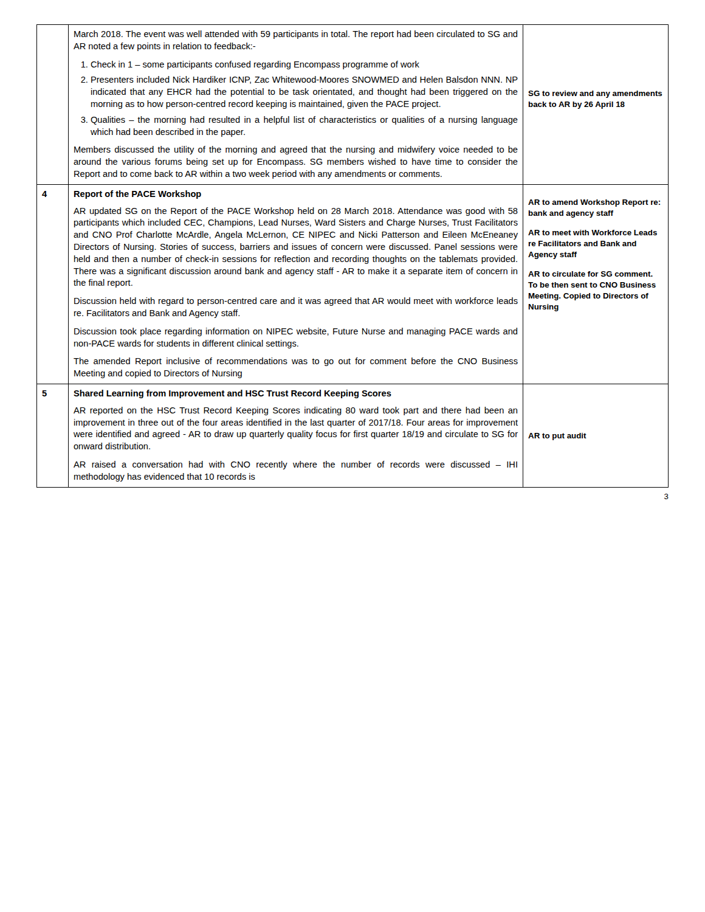| | March 2018. The event was well attended with 59 participants in total. The report had been circulated to SG and AR noted a few points in relation to feedback:- Check in 1 – some participants confused regarding Encompass programme of work Presenters included Nick Hardiker ICNP, Zac Whitewood-Moores SNOWMED and Helen Balsdon NNN. NP indicated that any EHCR had the potential to be task orientated, and thought had been triggered on the morning as to how person-centred record keeping is maintained, given the PACE project. Qualities – the morning had resulted in a helpful list of characteristics or qualities of a nursing language which had been described in the paper. Members discussed the utility of the morning and agreed that the nursing and midwifery voice needed to be around the various forums being set up for Encompass. SG members wished to have time to consider the Report and to come back to AR within a two week period with any amendments or comments. | SG to review and any amendments back to AR by 26 April 18 |
| 4 | Report of the PACE Workshop AR updated SG on the Report of the PACE Workshop held on 28 March 2018. Attendance was good with 58 participants which included CEC, Champions, Lead Nurses, Ward Sisters and Charge Nurses, Trust Facilitators and CNO Prof Charlotte McArdle, Angela McLernon, CE NIPEC and Nicki Patterson and Eileen McEneaney Directors of Nursing. Stories of success, barriers and issues of concern were discussed. Panel sessions were held and then a number of check-in sessions for reflection and recording thoughts on the tablemats provided. There was a significant discussion around bank and agency staff - AR to make it a separate item of concern in the final report. Discussion held with regard to person-centred care and it was agreed that AR would meet with workforce leads re. Facilitators and Bank and Agency staff. Discussion took place regarding information on NIPEC website, Future Nurse and managing PACE wards and non-PACE wards for students in different clinical settings. The amended Report inclusive of recommendations was to go out for comment before the CNO Business Meeting and copied to Directors of Nursing | AR to amend Workshop Report re: bank and agency staff AR to meet with Workforce Leads re Facilitators and Bank and Agency staff AR to circulate for SG comment. To be then sent to CNO Business Meeting. Copied to Directors of Nursing |
| 5 | Shared Learning from Improvement and HSC Trust Record Keeping Scores AR reported on the HSC Trust Record Keeping Scores indicating 80 ward took part and there had been an improvement in three out of the four areas identified in the last quarter of 2017/18. Four areas for improvement were identified and agreed - AR to draw up quarterly quality focus for first quarter 18/19 and circulate to SG for onward distribution. AR raised a conversation had with CNO recently where the number of records were discussed – IHI methodology has evidenced that 10 records is | AR to put audit |
3